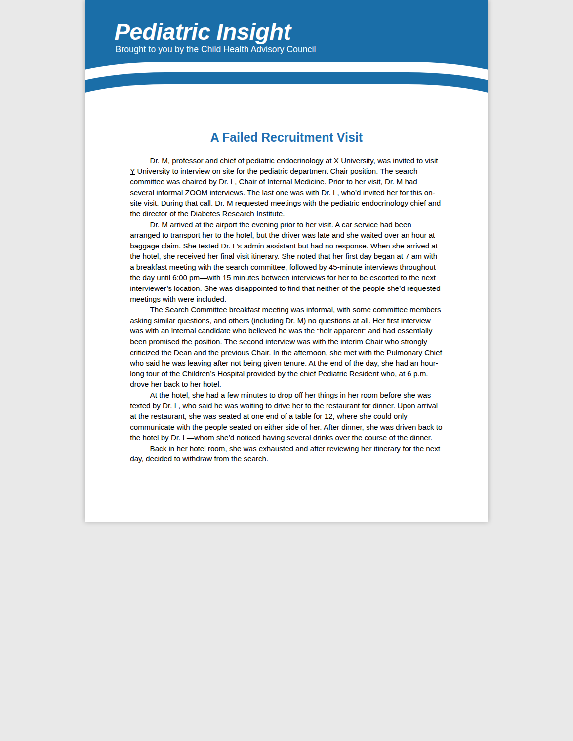Pediatric Insight
Brought to you by the Child Health Advisory Council
A Failed Recruitment Visit
Dr. M, professor and chief of pediatric endocrinology at X University, was invited to visit Y University to interview on site for the pediatric department Chair position. The search committee was chaired by Dr. L, Chair of Internal Medicine. Prior to her visit, Dr. M had several informal ZOOM interviews. The last one was with Dr. L, who’d invited her for this on-site visit. During that call, Dr. M requested meetings with the pediatric endocrinology chief and the director of the Diabetes Research Institute.
Dr. M arrived at the airport the evening prior to her visit. A car service had been arranged to transport her to the hotel, but the driver was late and she waited over an hour at baggage claim. She texted Dr. L’s admin assistant but had no response. When she arrived at the hotel, she received her final visit itinerary. She noted that her first day began at 7 am with a breakfast meeting with the search committee, followed by 45-minute interviews throughout the day until 6:00 pm—with 15 minutes between interviews for her to be escorted to the next interviewer’s location. She was disappointed to find that neither of the people she’d requested meetings with were included.
The Search Committee breakfast meeting was informal, with some committee members asking similar questions, and others (including Dr. M) no questions at all. Her first interview was with an internal candidate who believed he was the “heir apparent” and had essentially been promised the position. The second interview was with the interim Chair who strongly criticized the Dean and the previous Chair. In the afternoon, she met with the Pulmonary Chief who said he was leaving after not being given tenure. At the end of the day, she had an hour-long tour of the Children’s Hospital provided by the chief Pediatric Resident who, at 6 p.m. drove her back to her hotel.
At the hotel, she had a few minutes to drop off her things in her room before she was texted by Dr. L, who said he was waiting to drive her to the restaurant for dinner. Upon arrival at the restaurant, she was seated at one end of a table for 12, where she could only communicate with the people seated on either side of her. After dinner, she was driven back to the hotel by Dr. L—whom she’d noticed having several drinks over the course of the dinner.
Back in her hotel room, she was exhausted and after reviewing her itinerary for the next day, decided to withdraw from the search.